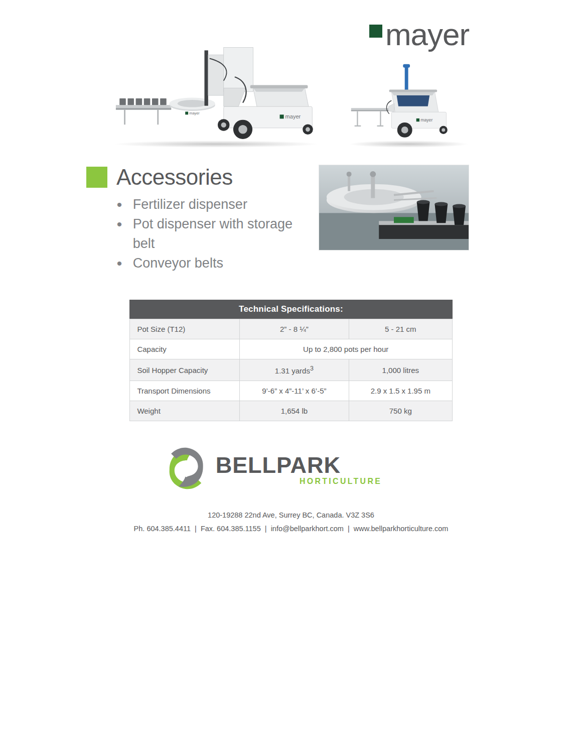mayer
mayer mayer
mayer
Accessories
Fertilizer dispenser
Pot dispenser with storage belt
Conveyor belts
Technical Specifications:
| Pot Size (T12) | 2” - 8 ¼” | 5 - 21 cm |
| Capacity | Up to 2,800 pots per hour |
| Soil Hopper Capacity | 1.31 yards 3 | 1,000 litres |
| Transport Dimensions | 9’-6” x 4”-11’ x 6’-5” | 2.9 x 1.5 x 1.95 m |
| Weight | 1,654 lb | 750 kg |
BELLPARK HORTICULTURE
120-19288 22nd Ave, Surrey BC, Canada. V3Z 3S6
Ph. 604.385.4411 | Fax. 604.385.1155 | info@bellparkhort.com | www.bellparkhorticulture.com